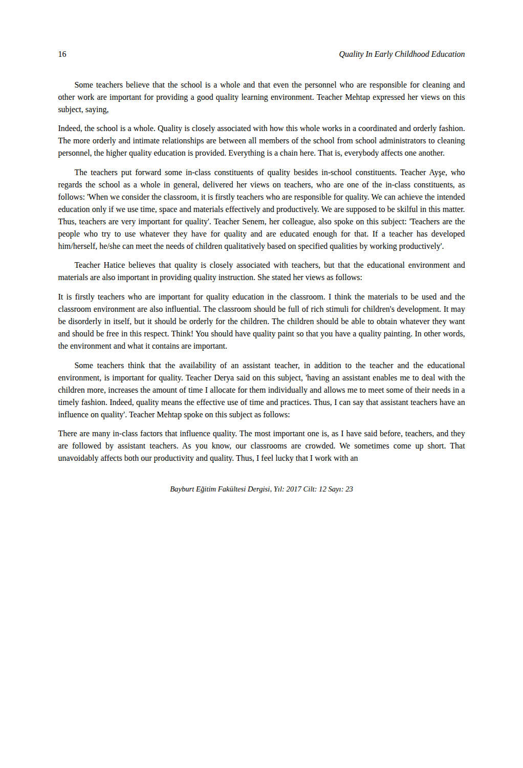16 Quality In Early Childhood Education
Some teachers believe that the school is a whole and that even the personnel who are responsible for cleaning and other work are important for providing a good quality learning environment. Teacher Mehtap expressed her views on this subject, saying,
Indeed, the school is a whole. Quality is closely associated with how this whole works in a coordinated and orderly fashion. The more orderly and intimate relationships are between all members of the school from school administrators to cleaning personnel, the higher quality education is provided. Everything is a chain here. That is, everybody affects one another.
The teachers put forward some in-class constituents of quality besides in-school constituents. Teacher Ayşe, who regards the school as a whole in general, delivered her views on teachers, who are one of the in-class constituents, as follows: 'When we consider the classroom, it is firstly teachers who are responsible for quality. We can achieve the intended education only if we use time, space and materials effectively and productively. We are supposed to be skilful in this matter. Thus, teachers are very important for quality'. Teacher Senem, her colleague, also spoke on this subject: 'Teachers are the people who try to use whatever they have for quality and are educated enough for that. If a teacher has developed him/herself, he/she can meet the needs of children qualitatively based on specified qualities by working productively'.
Teacher Hatice believes that quality is closely associated with teachers, but that the educational environment and materials are also important in providing quality instruction. She stated her views as follows:
It is firstly teachers who are important for quality education in the classroom. I think the materials to be used and the classroom environment are also influential. The classroom should be full of rich stimuli for children's development. It may be disorderly in itself, but it should be orderly for the children. The children should be able to obtain whatever they want and should be free in this respect. Think! You should have quality paint so that you have a quality painting. In other words, the environment and what it contains are important.
Some teachers think that the availability of an assistant teacher, in addition to the teacher and the educational environment, is important for quality. Teacher Derya said on this subject, 'having an assistant enables me to deal with the children more, increases the amount of time I allocate for them individually and allows me to meet some of their needs in a timely fashion. Indeed, quality means the effective use of time and practices. Thus, I can say that assistant teachers have an influence on quality'. Teacher Mehtap spoke on this subject as follows:
There are many in-class factors that influence quality. The most important one is, as I have said before, teachers, and they are followed by assistant teachers. As you know, our classrooms are crowded. We sometimes come up short. That unavoidably affects both our productivity and quality. Thus, I feel lucky that I work with an
Bayburt Eğitim Fakültesi Dergisi, Yıl: 2017 Cilt: 12 Sayı: 23